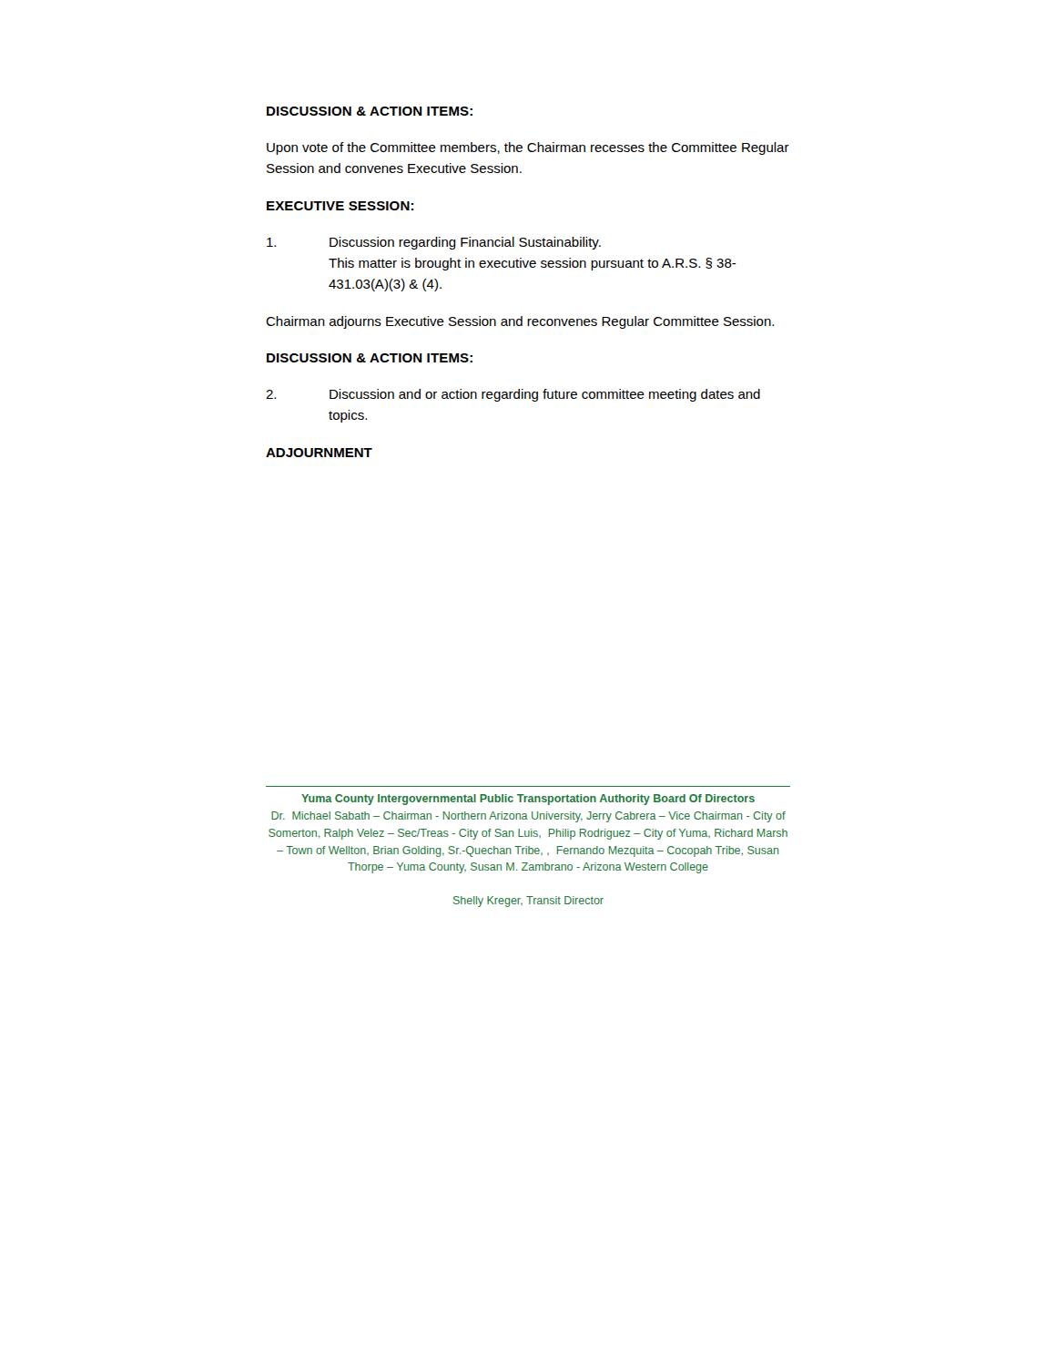DISCUSSION & ACTION ITEMS:
Upon vote of the Committee members, the Chairman recesses the Committee Regular Session and convenes Executive Session.
EXECUTIVE SESSION:
1.
Discussion regarding Financial Sustainability. This matter is brought in executive session pursuant to A.R.S. § 38-431.03(A)(3) & (4).
Chairman adjourns Executive Session and reconvenes Regular Committee Session.
DISCUSSION & ACTION ITEMS:
2.
Discussion and or action regarding future committee meeting dates and topics.
ADJOURNMENT
Yuma County Intergovernmental Public Transportation Authority Board Of Directors
Dr. Michael Sabath – Chairman - Northern Arizona University, Jerry Cabrera – Vice Chairman - City of Somerton, Ralph Velez – Sec/Treas - City of San Luis, Philip Rodriguez – City of Yuma, Richard Marsh – Town of Wellton, Brian Golding, Sr.-Quechan Tribe, , Fernando Mezquita – Cocopah Tribe, Susan Thorpe – Yuma County, Susan M. Zambrano - Arizona Western College
Shelly Kreger, Transit Director